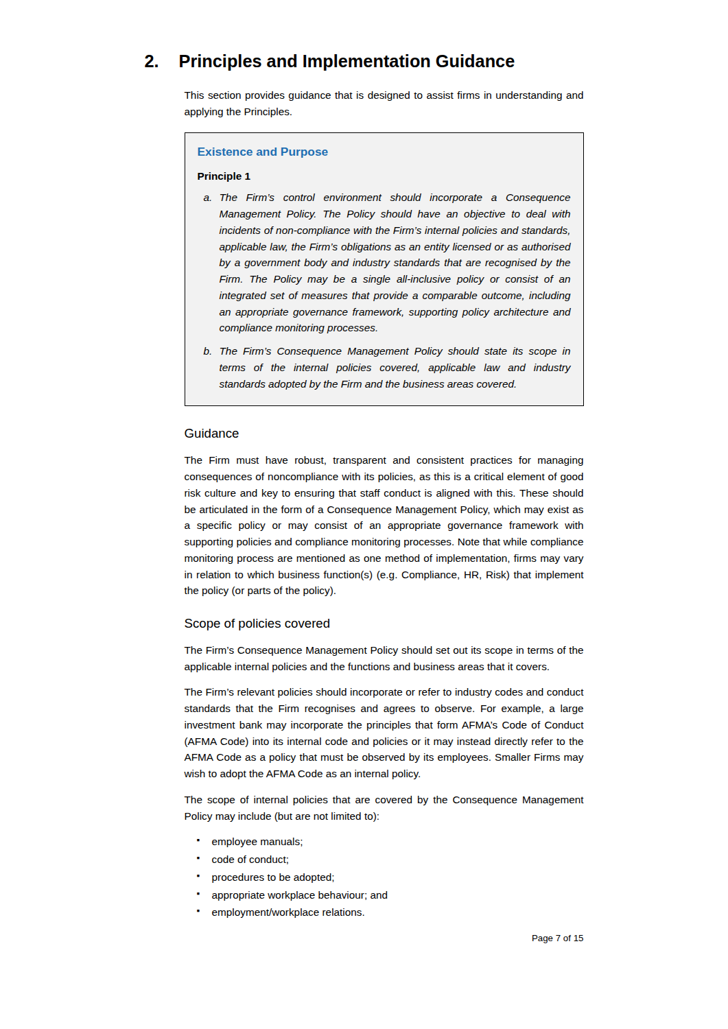2.
Principles and Implementation Guidance
This section provides guidance that is designed to assist firms in understanding and applying the Principles.
Existence and Purpose
Principle 1
The Firm’s control environment should incorporate a Consequence Management Policy. The Policy should have an objective to deal with incidents of non-compliance with the Firm’s internal policies and standards, applicable law, the Firm’s obligations as an entity licensed or as authorised by a government body and industry standards that are recognised by the Firm. The Policy may be a single all-inclusive policy or consist of an integrated set of measures that provide a comparable outcome, including an appropriate governance framework, supporting policy architecture and compliance monitoring processes.
The Firm’s Consequence Management Policy should state its scope in terms of the internal policies covered, applicable law and industry standards adopted by the Firm and the business areas covered.
Guidance
The Firm must have robust, transparent and consistent practices for managing consequences of noncompliance with its policies, as this is a critical element of good risk culture and key to ensuring that staff conduct is aligned with this. These should be articulated in the form of a Consequence Management Policy, which may exist as a specific policy or may consist of an appropriate governance framework with supporting policies and compliance monitoring processes. Note that while compliance monitoring process are mentioned as one method of implementation, firms may vary in relation to which business function(s) (e.g. Compliance, HR, Risk) that implement the policy (or parts of the policy).
Scope of policies covered
The Firm’s Consequence Management Policy should set out its scope in terms of the applicable internal policies and the functions and business areas that it covers.
The Firm’s relevant policies should incorporate or refer to industry codes and conduct standards that the Firm recognises and agrees to observe. For example, a large investment bank may incorporate the principles that form AFMA’s Code of Conduct (AFMA Code) into its internal code and policies or it may instead directly refer to the AFMA Code as a policy that must be observed by its employees. Smaller Firms may wish to adopt the AFMA Code as an internal policy.
The scope of internal policies that are covered by the Consequence Management Policy may include (but are not limited to):
employee manuals;
code of conduct;
procedures to be adopted;
appropriate workplace behaviour; and
employment/workplace relations.
Page 7 of 15